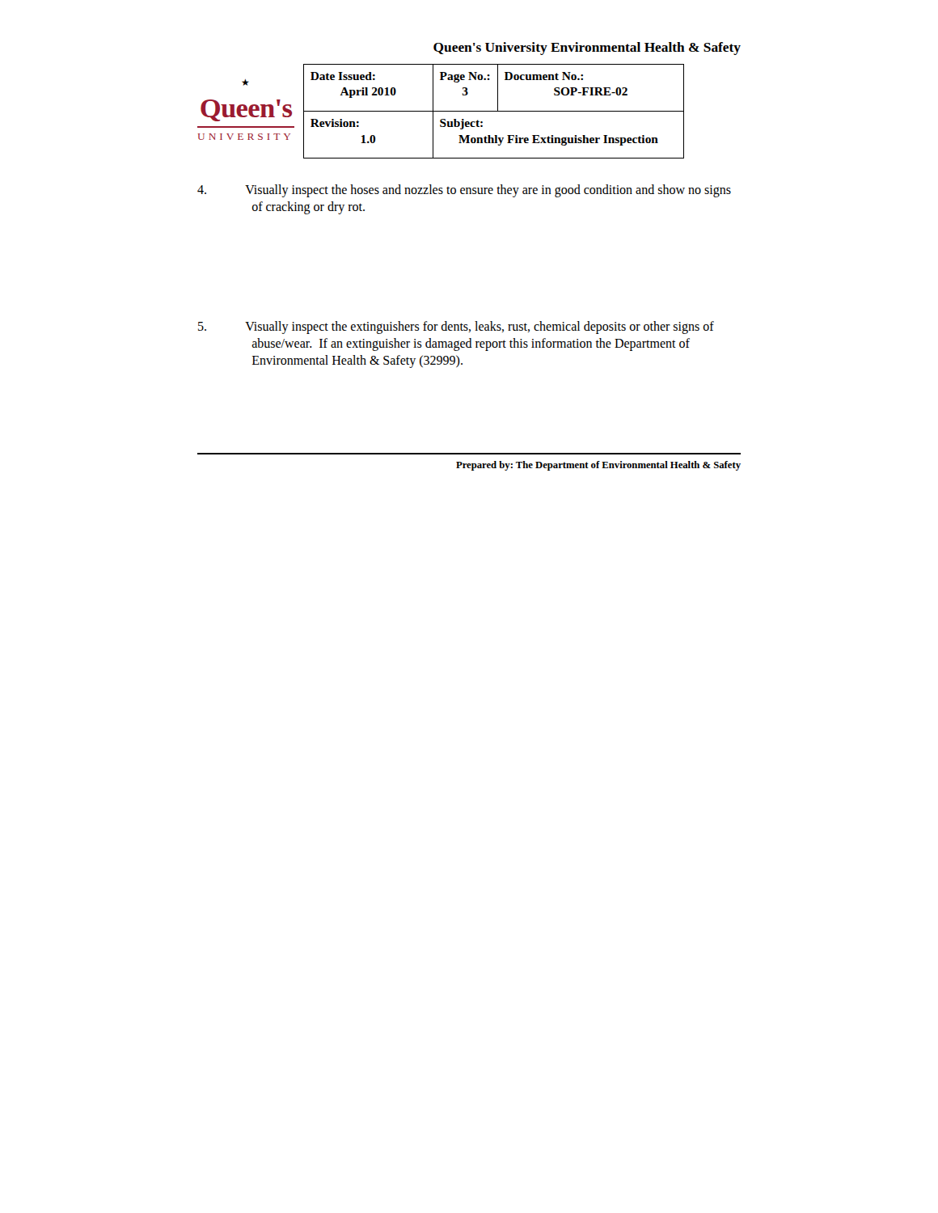Queen's University Environmental Health & Safety
★
Queen's
UNIVERSITY
| Date Issued: April 2010 | Page No.: 3 | Document No.: SOP-FIRE-02 |
| Revision: 1.0 | Subject: Monthly Fire Extinguisher Inspection |
4. Visually inspect the hoses and nozzles to ensure they are in good condition and show no signs of cracking or dry rot.
5. Visually inspect the extinguishers for dents, leaks, rust, chemical deposits or other signs of abuse/wear. If an extinguisher is damaged report this information the Department of Environmental Health & Safety (32999).
Prepared by: The Department of Environmental Health & Safety